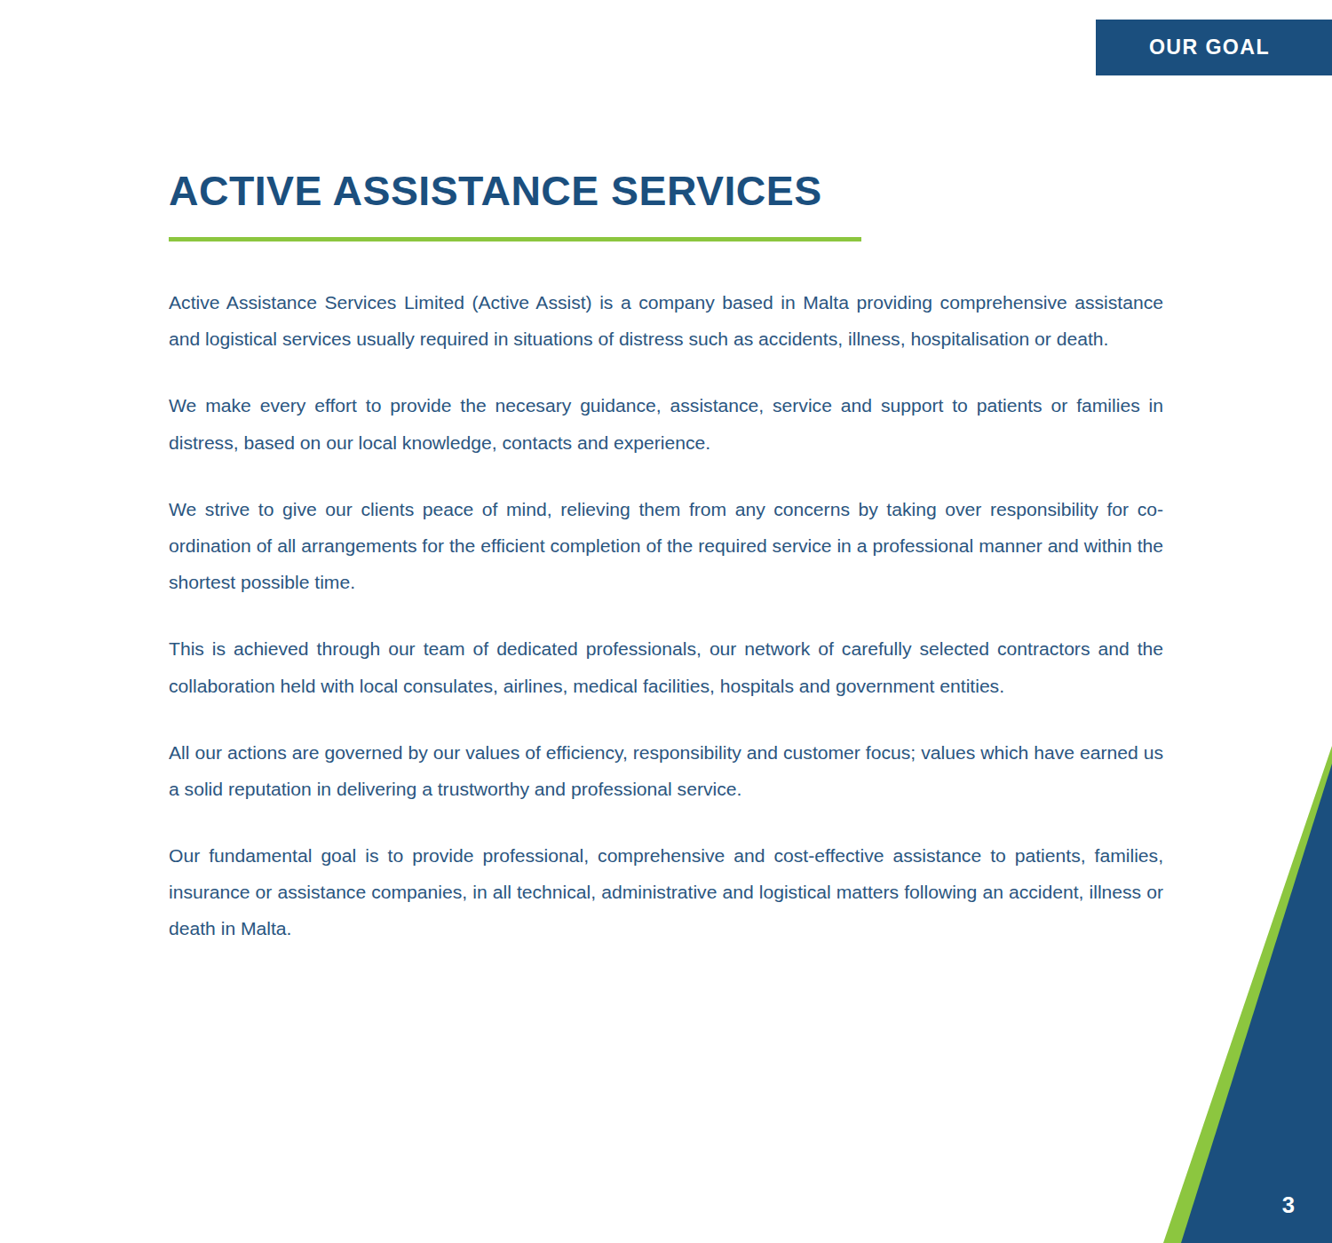OUR GOAL
ACTIVE ASSISTANCE SERVICES
Active Assistance Services Limited (Active Assist) is a company based in Malta providing comprehensive assistance and logistical services usually required in situations of distress such as accidents, illness, hospitalisation or death.
We make every effort to provide the necesary guidance, assistance, service and support to patients or families in distress, based on our local knowledge, contacts and experience.
We strive to give our clients peace of mind, relieving them from any concerns by taking over responsibility for co-ordination of all arrangements for the efficient completion of the required service in a professional manner and within the shortest possible time.
This is achieved through our team of dedicated professionals, our network of carefully selected contractors and the collaboration held with local consulates, airlines, medical facilities, hospitals and government entities.
All our actions are governed by our values of efficiency, responsibility and customer focus; values which have earned us a solid reputation in delivering a trustworthy and professional service.
Our fundamental goal is to provide professional, comprehensive and cost-effective assistance to patients, families, insurance or assistance companies, in all technical, administrative and logistical matters following an accident, illness or death in Malta.
3